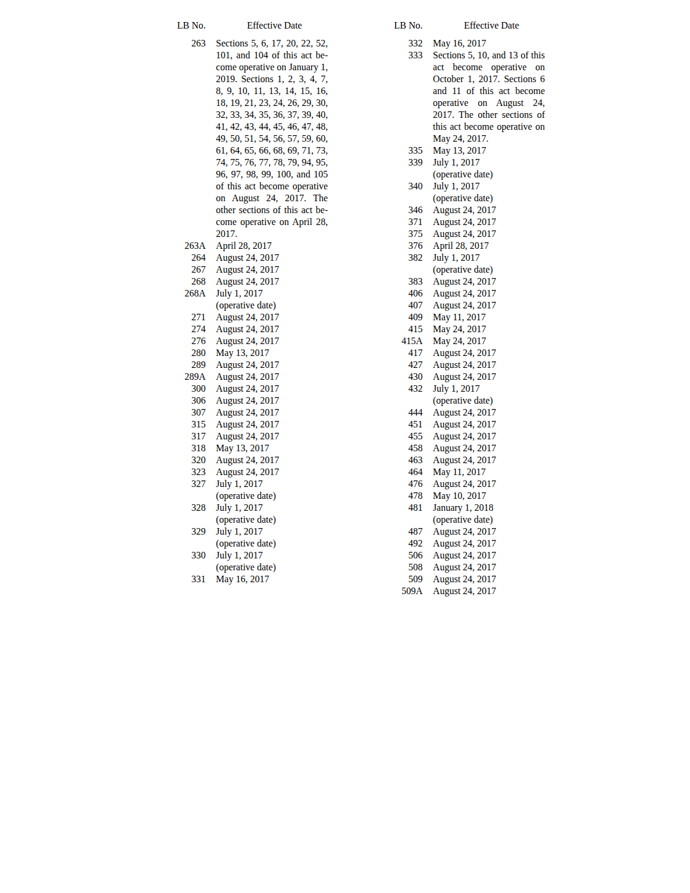| LB No. | Effective Date |
| --- | --- |
| 263 | Sections 5, 6, 17, 20, 22, 52, 101, and 104 of this act become operative on January 1, 2019. Sections 1, 2, 3, 4, 7, 8, 9, 10, 11, 13, 14, 15, 16, 18, 19, 21, 23, 24, 26, 29, 30, 32, 33, 34, 35, 36, 37, 39, 40, 41, 42, 43, 44, 45, 46, 47, 48, 49, 50, 51, 54, 56, 57, 59, 60, 61, 64, 65, 66, 68, 69, 71, 73, 74, 75, 76, 77, 78, 79, 94, 95, 96, 97, 98, 99, 100, and 105 of this act become operative on August 24, 2017. The other sections of this act become operative on April 28, 2017. |
| 263A | April 28, 2017 |
| 264 | August 24, 2017 |
| 267 | August 24, 2017 |
| 268 | August 24, 2017 |
| 268A | July 1, 2017 (operative date) |
| 271 | August 24, 2017 |
| 274 | August 24, 2017 |
| 276 | August 24, 2017 |
| 280 | May 13, 2017 |
| 289 | August 24, 2017 |
| 289A | August 24, 2017 |
| 300 | August 24, 2017 |
| 306 | August 24, 2017 |
| 307 | August 24, 2017 |
| 315 | August 24, 2017 |
| 317 | August 24, 2017 |
| 318 | May 13, 2017 |
| 320 | August 24, 2017 |
| 323 | August 24, 2017 |
| 327 | July 1, 2017 (operative date) |
| 328 | July 1, 2017 (operative date) |
| 329 | July 1, 2017 (operative date) |
| 330 | July 1, 2017 (operative date) |
| 331 | May 16, 2017 |
| LB No. | Effective Date |
| --- | --- |
| 332 | May 16, 2017 |
| 333 | Sections 5, 10, and 13 of this act become operative on October 1, 2017. Sections 6 and 11 of this act become operative on August 24, 2017. The other sections of this act become operative on May 24, 2017. |
| 335 | May 13, 2017 |
| 339 | July 1, 2017 (operative date) |
| 340 | July 1, 2017 (operative date) |
| 346 | August 24, 2017 |
| 371 | August 24, 2017 |
| 375 | August 24, 2017 |
| 376 | April 28, 2017 |
| 382 | July 1, 2017 (operative date) |
| 383 | August 24, 2017 |
| 406 | August 24, 2017 |
| 407 | August 24, 2017 |
| 409 | May 11, 2017 |
| 415 | May 24, 2017 |
| 415A | May 24, 2017 |
| 417 | August 24, 2017 |
| 427 | August 24, 2017 |
| 430 | August 24, 2017 |
| 432 | July 1, 2017 (operative date) |
| 444 | August 24, 2017 |
| 451 | August 24, 2017 |
| 455 | August 24, 2017 |
| 458 | August 24, 2017 |
| 463 | August 24, 2017 |
| 464 | May 11, 2017 |
| 476 | August 24, 2017 |
| 478 | May 10, 2017 |
| 481 | January 1, 2018 (operative date) |
| 487 | August 24, 2017 |
| 492 | August 24, 2017 |
| 506 | August 24, 2017 |
| 508 | August 24, 2017 |
| 509 | August 24, 2017 |
| 509A | August 24, 2017 |